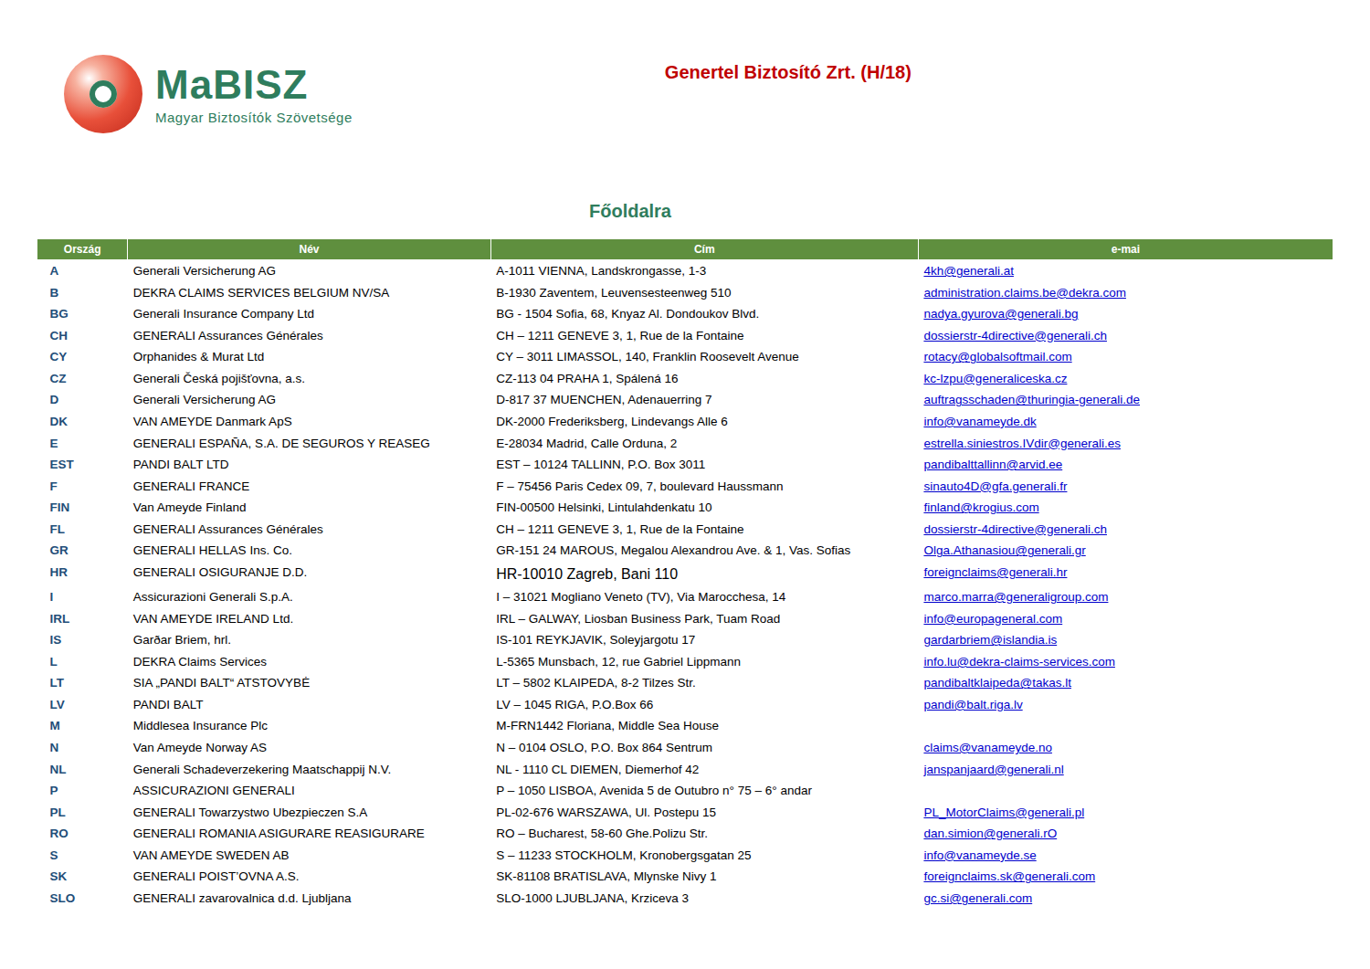MaBISZ
Magyar Biztosítók Szövetsége
Genertel Biztosító Zrt. (H/18)
Főoldalra
| Ország | Név | Cím | e-mai |
| --- | --- | --- | --- |
| A | Generali Versicherung AG | A-1011 VIENNA, Landskrongasse, 1-3 | 4kh@generali.at |
| B | DEKRA CLAIMS SERVICES BELGIUM NV/SA | B-1930 Zaventem, Leuvensesteenweg 510 | administration.claims.be@dekra.com |
| BG | Generali Insurance Company Ltd | BG - 1504 Sofia, 68, Knyaz Al. Dondoukov Blvd. | nadya.gyurova@generali.bg |
| CH | GENERALI Assurances Générales | CH – 1211 GENEVE 3, 1, Rue de la Fontaine | dossierstr-4directive@generali.ch |
| CY | Orphanides & Murat Ltd | CY – 3011 LIMASSOL, 140, Franklin Roosevelt Avenue | rotacy@globalsoftmail.com |
| CZ | Generali Česká pojišťovna, a.s. | CZ-113 04 PRAHA 1, Spálená 16 | kc-lzpu@generaliceska.cz |
| D | Generali Versicherung AG | D-817 37 MUENCHEN, Adenauerring 7 | auftragsschaden@thuringia-generali.de |
| DK | VAN AMEYDE Danmark ApS | DK-2000 Frederiksberg, Lindevangs Alle 6 | info@vanameyde.dk |
| E | GENERALI ESPAÑA, S.A. DE SEGUROS Y REASEG | E-28034 Madrid, Calle Orduna, 2 | estrella.siniestros.IVdir@generali.es |
| EST | PANDI BALT LTD | EST – 10124 TALLINN, P.O. Box 3011 | pandibalttallinn@arvid.ee |
| F | GENERALI FRANCE | F – 75456 Paris Cedex 09, 7, boulevard Haussmann | sinauto4D@gfa.generali.fr |
| FIN | Van Ameyde Finland | FIN-00500 Helsinki, Lintulahdenkatu 10 | finland@krogius.com |
| FL | GENERALI Assurances Générales | CH – 1211 GENEVE 3, 1, Rue de la Fontaine | dossierstr-4directive@generali.ch |
| GR | GENERALI HELLAS Ins. Co. | GR-151 24 MAROUS, Megalou Alexandrou Ave. & 1, Vas. Sofias | Olga.Athanasiou@generali.gr |
| HR | GENERALI OSIGURANJE D.D. | HR-10010 Zagreb, Bani 110 | foreignclaims@generali.hr |
| I | Assicurazioni Generali S.p.A. | I – 31021 Mogliano Veneto (TV), Via Marocchesa, 14 | marco.marra@generaligroup.com |
| IRL | VAN AMEYDE IRELAND Ltd. | IRL – GALWAY, Liosban Business Park, Tuam Road | info@europageneral.com |
| IS | Garðar Briem, hrl. | IS-101 REYKJAVIK, Soleyjargotu 17 | gardarbriem@islandia.is |
| L | DEKRA Claims Services | L-5365 Munsbach, 12, rue Gabriel Lippmann | info.lu@dekra-claims-services.com |
| LT | SIA „PANDI BALT“ ATSTOVYBĖ | LT – 5802 KLAIPEDA, 8-2 Tilzes Str. | pandibaltklaipeda@takas.lt |
| LV | PANDI BALT | LV – 1045 RIGA, P.O.Box 66 | pandi@balt.riga.lv |
| M | Middlesea Insurance Plc | M-FRN1442 Floriana, Middle Sea House | |
| N | Van Ameyde Norway AS | N – 0104 OSLO, P.O. Box 864 Sentrum | claims@vanameyde.no |
| NL | Generali Schadeverzekering Maatschappij N.V. | NL - 1110 CL DIEMEN, Diemerhof 42 | janspanjaard@generali.nl |
| P | ASSICURAZIONI GENERALI | P – 1050 LISBOA, Avenida 5 de Outubro n° 75 – 6° andar | |
| PL | GENERALI Towarzystwo Ubezpieczen S.A | PL-02-676 WARSZAWA, Ul. Postepu 15 | PL_MotorClaims@generali.pl |
| RO | GENERALI ROMANIA ASIGURARE REASIGURARE | RO – Bucharest, 58-60 Ghe.Polizu Str. | dan.simion@generali.rO |
| S | VAN AMEYDE SWEDEN AB | S – 11233 STOCKHOLM, Kronobergsgatan 25 | info@vanameyde.se |
| SK | GENERALI POIST’OVNA A.S. | SK-81108 BRATISLAVA, Mlynske Nivy 1 | foreignclaims.sk@generali.com |
| SLO | GENERALI zavarovalnica d.d. Ljubljana | SLO-1000 LJUBLJANA, Krziceva 3 | gc.si@generali.com |